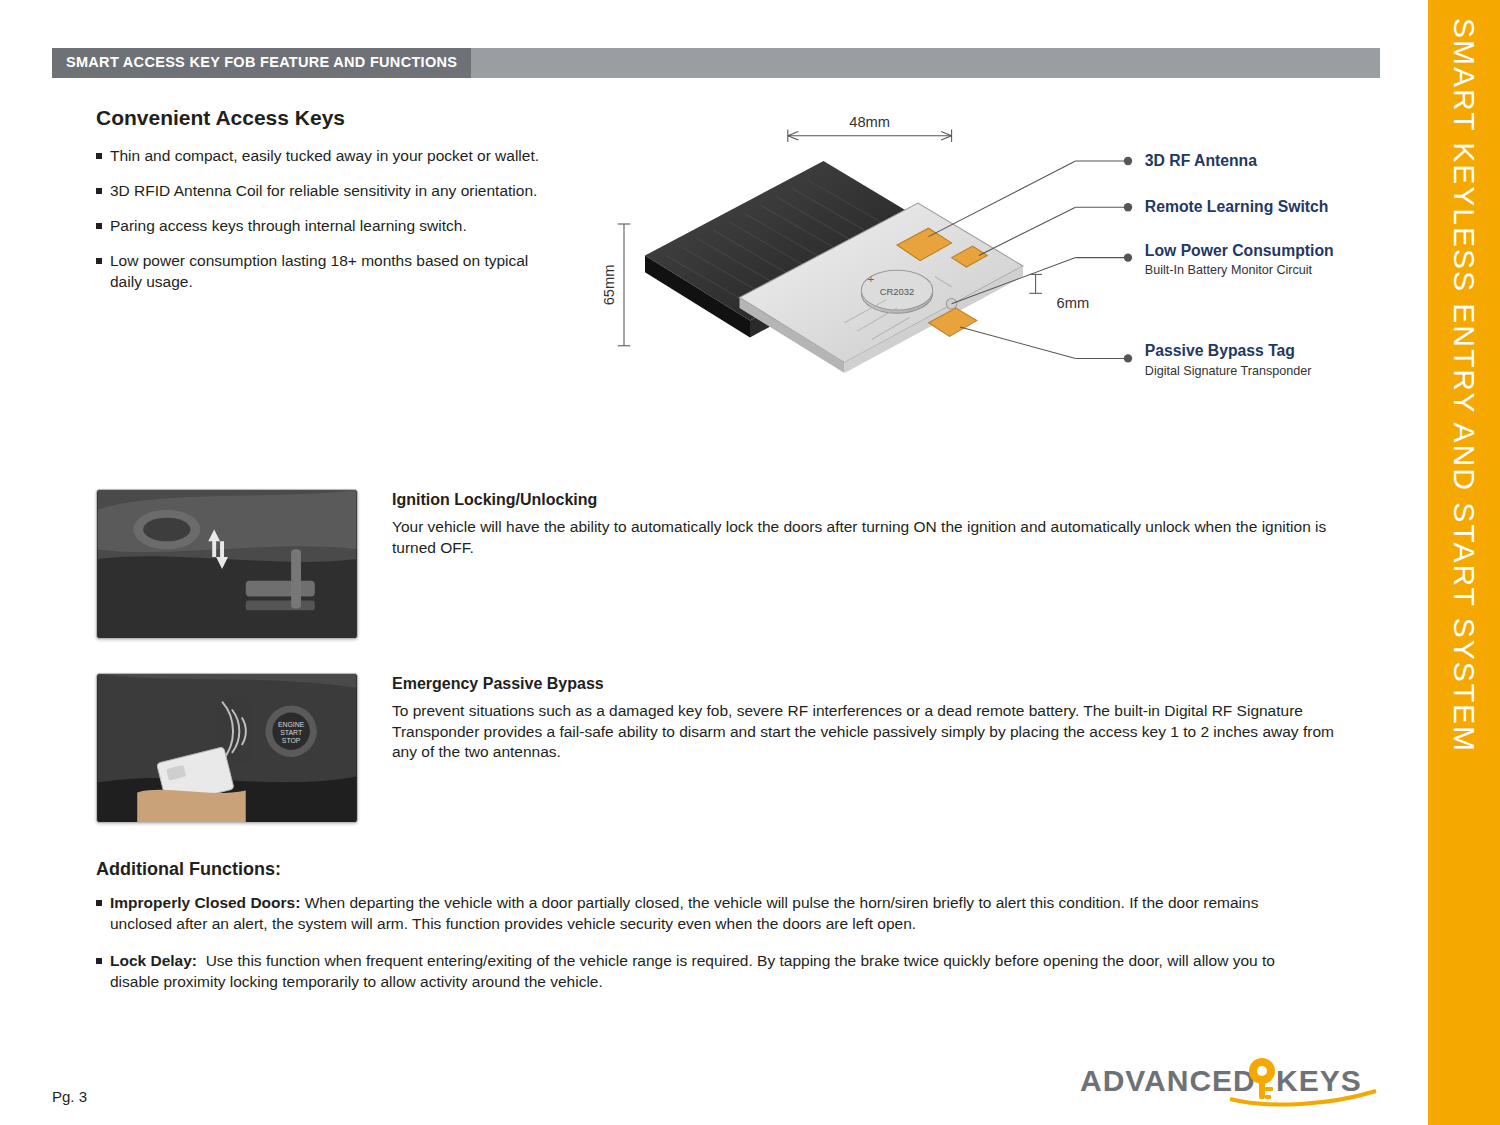SMART KEYLESS ENTRY AND START SYSTEM
SMART ACCESS KEY FOB FEATURE AND FUNCTIONS
Convenient Access Keys
Thin and compact, easily tucked away in your pocket or wallet.
3D RFID Antenna Coil for reliable sensitivity in any orientation.
Paring access keys through internal learning switch.
Low power consumption lasting 18+ months based on typical daily usage.
CR2032 + 48mm 65mm 6mm 3D RF Antenna Remote Learning Switch Low Power Consumption Built-In Battery Monitor Circuit Passive Bypass Tag Digital Signature Transponder
Ignition Locking/Unlocking
Your vehicle will have the ability to automatically lock the doors after turning ON the ignition and automatically unlock when the ignition is turned OFF.
ENGINE START STOP
Emergency Passive Bypass
To prevent situations such as a damaged key fob, severe RF interferences or a dead remote battery. The built-in Digital RF Signature Transponder provides a fail-safe ability to disarm and start the vehicle passively simply by placing the access key 1 to 2 inches away from any of the two antennas.
Additional Functions:
Improperly Closed Doors: When departing the vehicle with a door partially closed, the vehicle will pulse the horn/siren briefly to alert this condition. If the door remains unclosed after an alert, the system will arm. This function provides vehicle security even when the doors are left open.
Lock Delay: Use this function when frequent entering/exiting of the vehicle range is required. By tapping the brake twice quickly before opening the door, will allow you to disable proximity locking temporarily to allow activity around the vehicle.
Pg. 3
ADVANCED KEYS